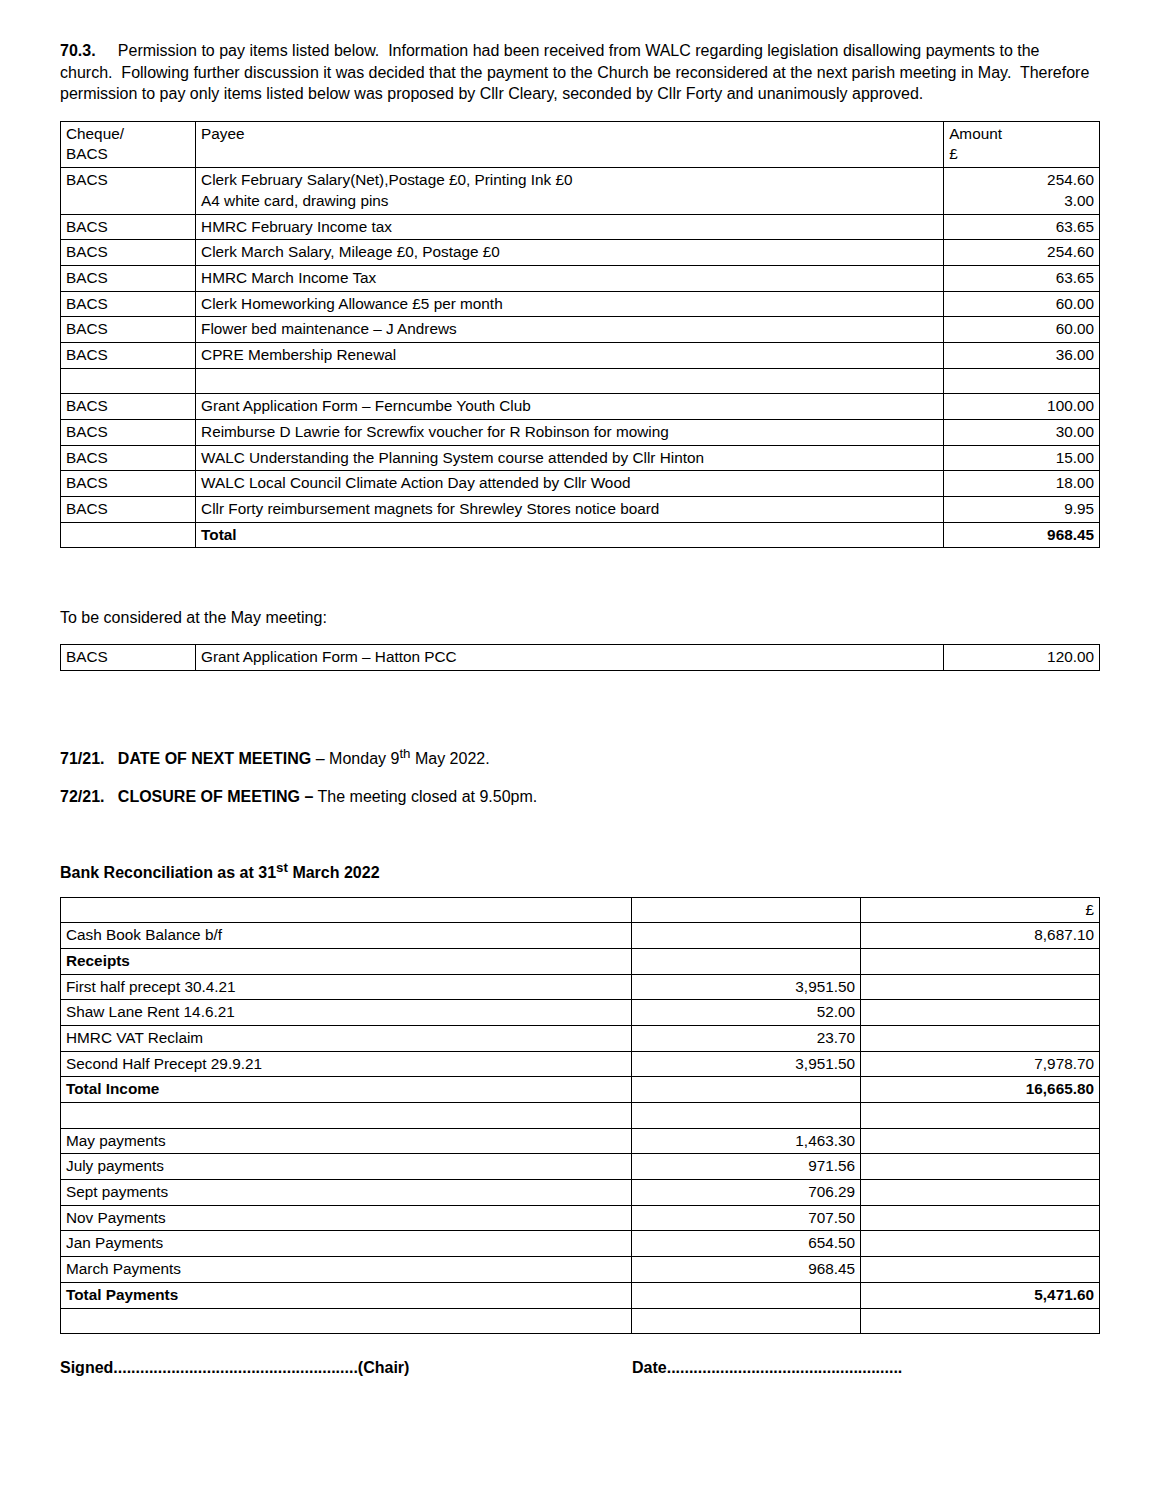70.3. Permission to pay items listed below. Information had been received from WALC regarding legislation disallowing payments to the church. Following further discussion it was decided that the payment to the Church be reconsidered at the next parish meeting in May. Therefore permission to pay only items listed below was proposed by Cllr Cleary, seconded by Cllr Forty and unanimously approved.
| Cheque/ BACS | Payee | Amount £ |
| BACS | Clerk February Salary(Net),Postage £0, Printing Ink £0 A4 white card, drawing pins | 254.60 3.00 |
| BACS | HMRC February Income tax | 63.65 |
| BACS | Clerk March Salary, Mileage £0, Postage £0 | 254.60 |
| BACS | HMRC March Income Tax | 63.65 |
| BACS | Clerk Homeworking Allowance £5 per month | 60.00 |
| BACS | Flower bed maintenance – J Andrews | 60.00 |
| BACS | CPRE Membership Renewal | 36.00 |
| BACS | Grant Application Form – Ferncumbe Youth Club | 100.00 |
| BACS | Reimburse D Lawrie for Screwfix voucher for R Robinson for mowing | 30.00 |
| BACS | WALC Understanding the Planning System course attended by Cllr Hinton | 15.00 |
| BACS | WALC Local Council Climate Action Day attended by Cllr Wood | 18.00 |
| BACS | Cllr Forty reimbursement magnets for Shrewley Stores notice board | 9.95 |
| | Total | 968.45 |
To be considered at the May meeting:
| BACS | Grant Application Form – Hatton PCC | 120.00 |
71/21. DATE OF NEXT MEETING – Monday 9th May 2022.
72/21. CLOSURE OF MEETING – The meeting closed at 9.50pm.
Bank Reconciliation as at 31st March 2022
| | | £ |
| Cash Book Balance b/f | | 8,687.10 |
| Receipts | | |
| First half precept 30.4.21 | 3,951.50 | |
| Shaw Lane Rent 14.6.21 | 52.00 | |
| HMRC VAT Reclaim | 23.70 | |
| Second Half Precept 29.9.21 | 3,951.50 | 7,978.70 |
| Total Income | | 16,665.80 |
| May payments | 1,463.30 | |
| July payments | 971.56 | |
| Sept payments | 706.29 | |
| Nov Payments | 707.50 | |
| Jan Payments | 654.50 | |
| March Payments | 968.45 | |
| Total Payments | | 5,471.60 |
Signed.......................................................(Chair) Date.....................................................